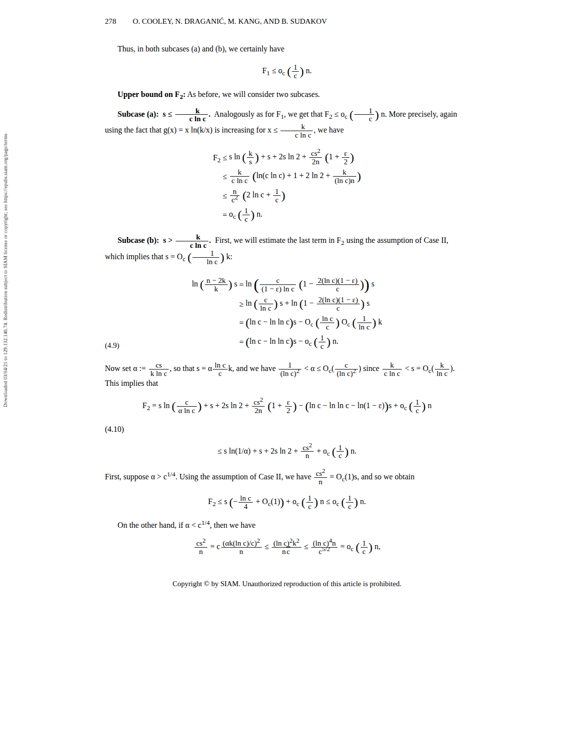Downloaded 03/04/21 to 129.132.146.74. Redistribution subject to SIAM license or copyright; see https://epubs.siam.org/page/terms
278 O. COOLEY, N. DRAGANIĆ, M. KANG, AND B. SUDAKOV
Thus, in both subcases (a) and (b), we certainly have
F1 ≤ oc (1 c) n.
Upper bound on F2: As before, we will consider two subcases.
Subcase (a): s ≤ kc ln c. Analogously as for F1, we get that F2 ≤ oc (1 c) n. More precisely, again using the fact that g(x) = x ln(k/x) is increasing for x ≤ kc ln c, we have
| F 2 | ≤ | s ln ( k s ) + s + 2s ln 2 + cs 2 2n ( 1 + ε 2 ) |
| | ≤ | k c ln c ( ln(c ln c) + 1 + 2 ln 2 + k (ln c)n ) |
| | ≤ | n c 2 ( 2 ln c + 1 c ) |
| | = | o c ( 1 c ) n. |
Subcase (b): s > kc ln c. First, we will estimate the last term in F2 using the assumption of Case II, which implies that s = Oc (1 ln c) k:
| ln ( n − 2k k ) s | = | ln ( c (1 − ε) ln c ( 1 − 2(ln c)(1 − ε) c ) ) s |
| | ≥ | ln ( c ln c ) s + ln ( 1 − 2(ln c)(1 − ε) c ) s |
| | = | ( ln c − ln ln c ) s − O c ( ln c c ) O c ( 1 ln c ) k |
| | = | ( ln c − ln ln c ) s − o c ( 1 c ) n. |
(4.9)
Now set α := cs k ln c, so that s = αln c ck, and we have 1(ln c)2 < α ≤ Oc(c(ln c)2) since kc ln c < s = Oc(kln c). This implies that
F2 = s ln (cα ln c) + s + 2s ln 2 + cs22n (1 + ε 2) − (ln c − ln ln c − ln(1 − ε)) s + oc (1 c) n
(4.10)
≤ s ln(1/α) + s + 2s ln 2 + cs2 n + oc (1 c) n.
First, suppose α > c1/4. Using the assumption of Case II, we have cs2 n = Oc(1)s, and so we obtain
F2 ≤ s (−ln c 4 + Oc(1)) + oc (1 c) n ≤ oc (1 c) n.
On the other hand, if α < c1/4, then we have
cs2 n = c(αk(ln c)/c)2 n ≤ (ln c)2k2 nc ≤ (ln c)4n c5/2 = oc (1 c) n,
Copyright © by SIAM. Unauthorized reproduction of this article is prohibited.